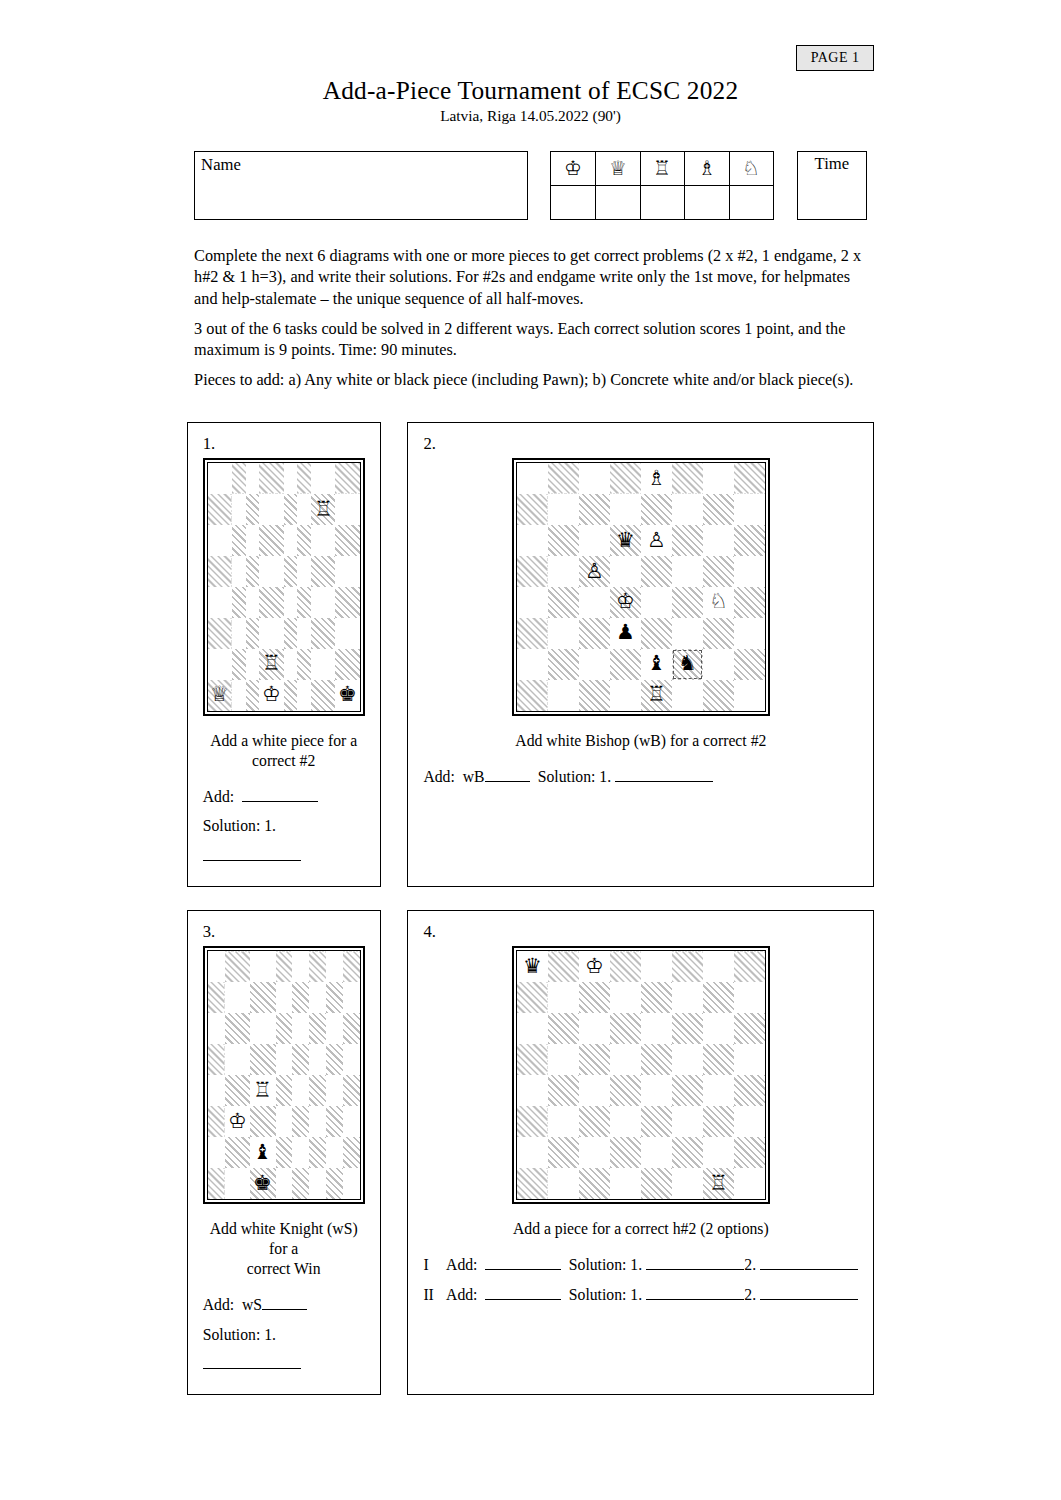PAGE 1
Add-a-Piece Tournament of ECSC 2022
Latvia, Riga 14.05.2022 (90')
Name
| ♔ | ♕ | ♖ | ♗ | ♘ |
Time
Complete the next 6 diagrams with one or more pieces to get correct problems (2 x #2, 1 endgame, 2 x h#2 & 1 h=3), and write their solutions. For #2s and endgame write only the 1st move, for helpmates and help-stalemate – the unique sequence of all half-moves.
3 out of the 6 tasks could be solved in 2 different ways. Each correct solution scores 1 point, and the maximum is 9 points. Time: 90 minutes.
Pieces to add: a) Any white or black piece (including Pawn); b) Concrete white and/or black piece(s).
1.
| | | | | | | ♖ | |
| | | | ♖ | | | | |
| ♕ | | | ♔ | | | | ♚ |
Add a white piece for a correct #2
Add: Solution: 1.
2.
| | | | | ♗ | | | |
| | | | ♛ | ♙ | | | |
| | | ♙ | | | | | |
| | | | ♔ | | | ♘ | |
| | | | ♟ | | | | |
| | | | | ♝ | ♞ | | |
| | | | | ♖ | | | |
Add white Bishop (wB) for a correct #2
Add: wB Solution: 1.
3.
| | | ♖ | | | | | |
| | ♔ | | | | | | |
| | | ♝ | | | | | |
| | | ♚ | | | | | |
Add white Knight (wS) for a
correct Win
Add: wS Solution: 1.
4.
| ♛ | | ♔ | | | | | |
| | | | | | | ♖ | |
Add a piece for a correct h#2 (2 options)
IAdd: Solution: 1. 2.
IIAdd: Solution: 1. 2.